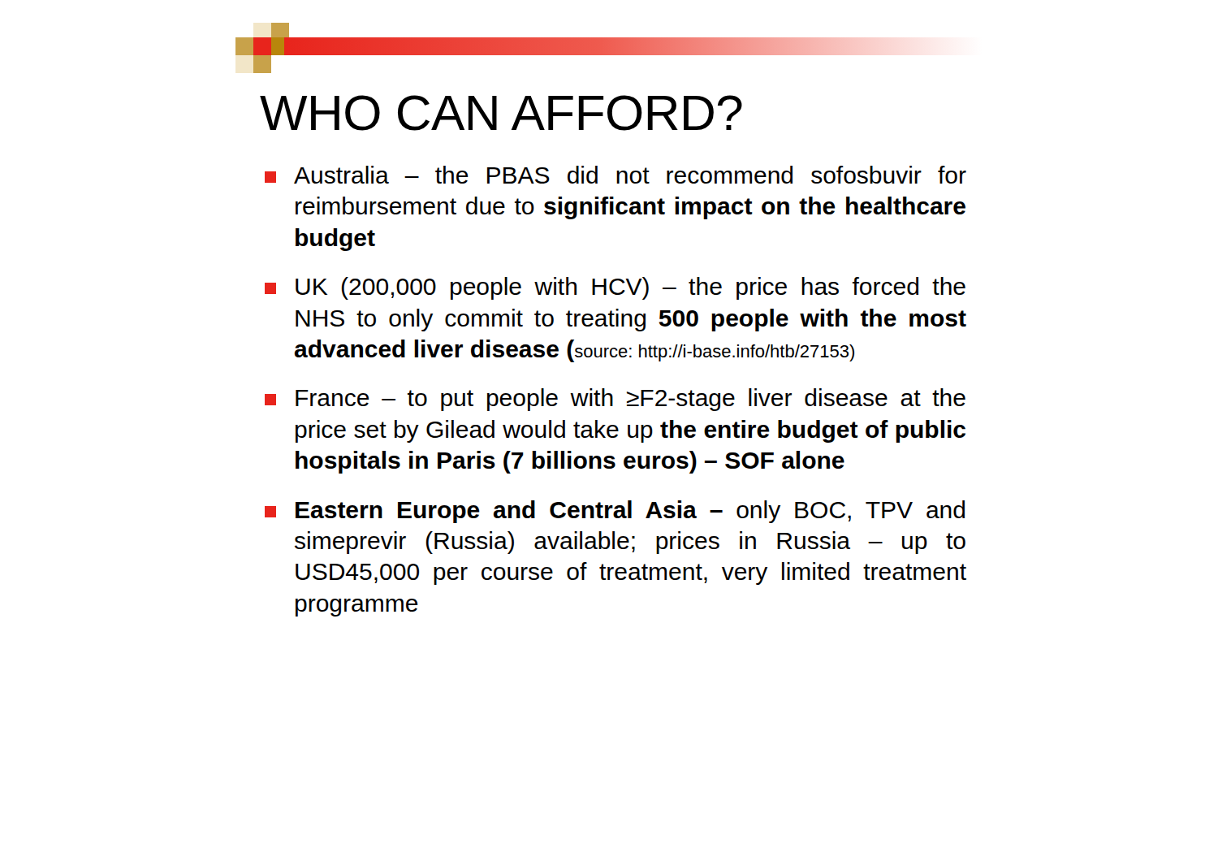WHO CAN AFFORD?
Australia – the PBAS did not recommend sofosbuvir for reimbursement due to significant impact on the healthcare budget
UK (200,000 people with HCV) – the price has forced the NHS to only commit to treating 500 people with the most advanced liver disease (source: http://i-base.info/htb/27153)
France – to put people with ≥F2-stage liver disease at the price set by Gilead would take up the entire budget of public hospitals in Paris (7 billions euros) – SOF alone
Eastern Europe and Central Asia – only BOC, TPV and simeprevir (Russia) available; prices in Russia – up to USD45,000 per course of treatment, very limited treatment programme